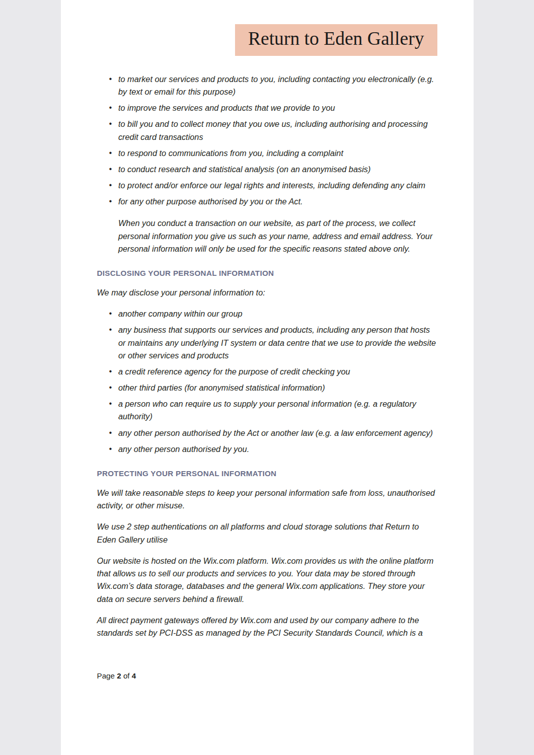Return to Eden Gallery
to market our services and products to you, including contacting you electronically (e.g. by text or email for this purpose)
to improve the services and products that we provide to you
to bill you and to collect money that you owe us, including authorising and processing credit card transactions
to respond to communications from you, including a complaint
to conduct research and statistical analysis (on an anonymised basis)
to protect and/or enforce our legal rights and interests, including defending any claim
for any other purpose authorised by you or the Act.
When you conduct a transaction on our website, as part of the process, we collect personal information you give us such as your name, address and email address. Your personal information will only be used for the specific reasons stated above only.
DISCLOSING YOUR PERSONAL INFORMATION
We may disclose your personal information to:
another company within our group
any business that supports our services and products, including any person that hosts or maintains any underlying IT system or data centre that we use to provide the website or other services and products
a credit reference agency for the purpose of credit checking you
other third parties (for anonymised statistical information)
a person who can require us to supply your personal information (e.g. a regulatory authority)
any other person authorised by the Act or another law (e.g. a law enforcement agency)
any other person authorised by you.
PROTECTING YOUR PERSONAL INFORMATION
We will take reasonable steps to keep your personal information safe from loss, unauthorised activity, or other misuse.
We use 2 step authentications on all platforms and cloud storage solutions that Return to Eden Gallery utilise
Our website is hosted on the Wix.com platform. Wix.com provides us with the online platform that allows us to sell our products and services to you. Your data may be stored through Wix.com’s data storage, databases and the general Wix.com applications. They store your data on secure servers behind a firewall.
All direct payment gateways offered by Wix.com and used by our company adhere to the standards set by PCI-DSS as managed by the PCI Security Standards Council, which is a
Page 2 of 4